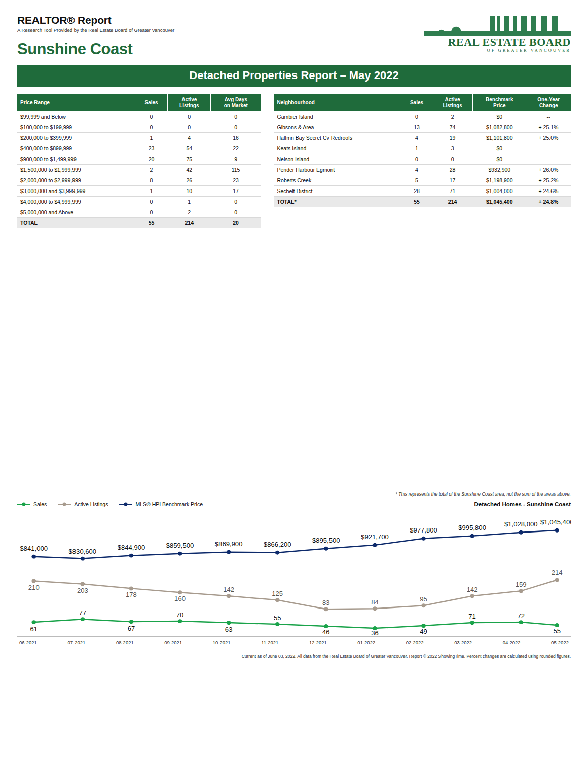REALTOR® Report
A Research Tool Provided by the Real Estate Board of Greater Vancouver
Sunshine Coast
REAL ESTATE BOARD
OF GREATER VANCOUVER
Detached Properties Report – May 2022
| Price Range | Sales | Active Listings | Avg Days on Market |
| --- | --- | --- | --- |
| $99,999 and Below | 0 | 0 | 0 |
| $100,000 to $199,999 | 0 | 0 | 0 |
| $200,000 to $399,999 | 1 | 4 | 16 |
| $400,000 to $899,999 | 23 | 54 | 22 |
| $900,000 to $1,499,999 | 20 | 75 | 9 |
| $1,500,000 to $1,999,999 | 2 | 42 | 115 |
| $2,000,000 to $2,999,999 | 8 | 26 | 23 |
| $3,000,000 and $3,999,999 | 1 | 10 | 17 |
| $4,000,000 to $4,999,999 | 0 | 1 | 0 |
| $5,000,000 and Above | 0 | 2 | 0 |
| TOTAL | 55 | 214 | 20 |
| Neighbourhood | Sales | Active Listings | Benchmark Price | One-Year Change |
| --- | --- | --- | --- | --- |
| Gambier Island | 0 | 2 | $0 | -- |
| Gibsons & Area | 13 | 74 | $1,082,800 | + 25.1% |
| Halfmn Bay Secret Cv Redroofs | 4 | 19 | $1,101,800 | + 25.0% |
| Keats Island | 1 | 3 | $0 | -- |
| Nelson Island | 0 | 0 | $0 | -- |
| Pender Harbour Egmont | 4 | 28 | $932,900 | + 26.0% |
| Roberts Creek | 5 | 17 | $1,198,900 | + 25.2% |
| Sechelt District | 28 | 71 | $1,004,000 | + 24.6% |
| TOTAL* | 55 | 214 | $1,045,400 | + 24.8% |
* This represents the total of the Sunshine Coast area, not the sum of the areas above.
Sales Active Listings MLS® HPI Benchmark Price
Detached Homes - Sunshine Coast
$841,000 $830,600 $844,900 $859,500 $869,900 $866,200 $895,500 $921,700 $977,800 $995,800 $1,028,000 $1,045,400 210 203 178 160 142 125 83 84 95 142 159 214 61 77 67 70 63 55 46 36 49 71 72 55
06-202107-202108-202109-2021 10-202111-202112-202101-2022 02-202203-202204-202205-2022
Current as of June 03, 2022. All data from the Real Estate Board of Greater Vancouver. Report © 2022 ShowingTime. Percent changes are calculated using rounded figures.